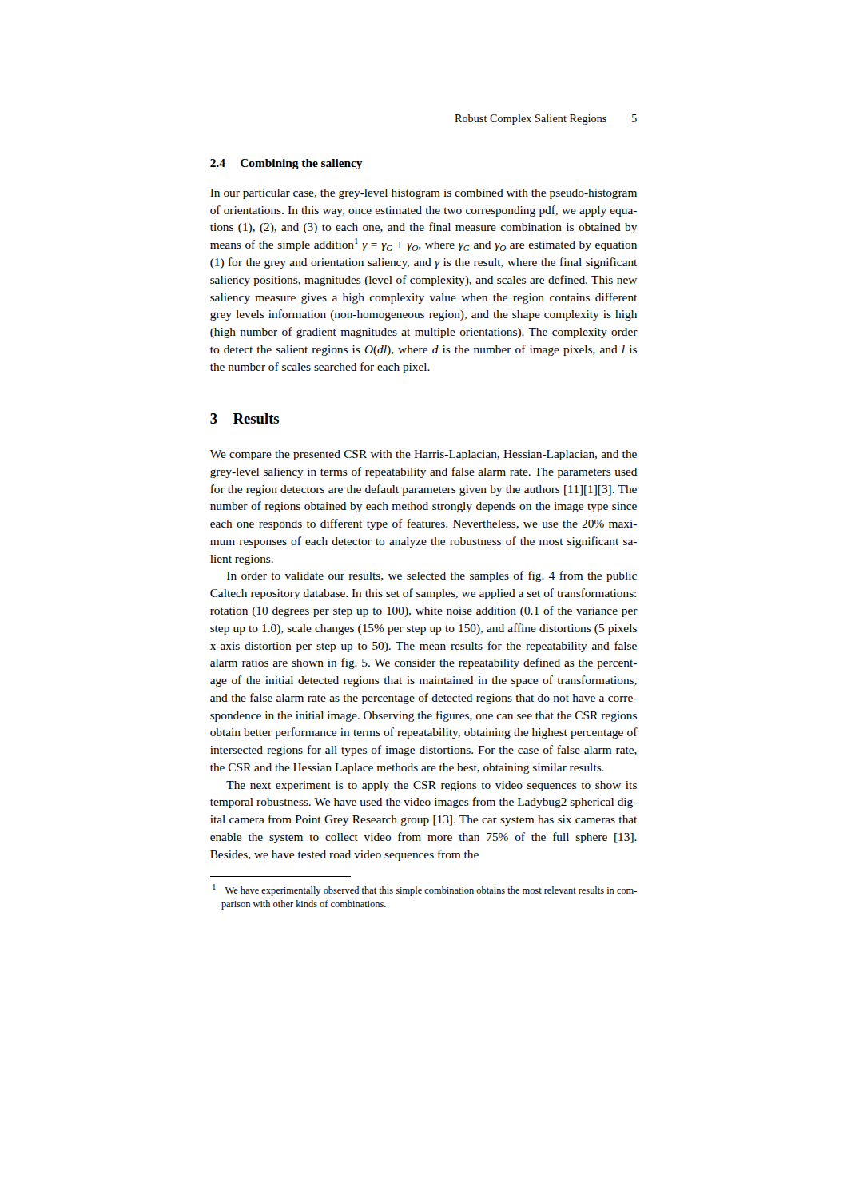Robust Complex Salient Regions5
2.4 Combining the saliency
In our particular case, the grey-level histogram is combined with the pseudo-histogram of orientations. In this way, once estimated the two corresponding pdf, we apply equations (1), (2), and (3) to each one, and the final measure combination is obtained by means of the simple addition1 γ = γG + γO, where γG and γO are estimated by equation (1) for the grey and orientation saliency, and γ is the result, where the final significant saliency positions, magnitudes (level of complexity), and scales are defined. This new saliency measure gives a high complexity value when the region contains different grey levels information (non-homogeneous region), and the shape complexity is high (high number of gradient magnitudes at multiple orientations). The complexity order to detect the salient regions is O(dl), where d is the number of image pixels, and l is the number of scales searched for each pixel.
3 Results
We compare the presented CSR with the Harris-Laplacian, Hessian-Laplacian, and the grey-level saliency in terms of repeatability and false alarm rate. The parameters used for the region detectors are the default parameters given by the authors [11][1][3]. The number of regions obtained by each method strongly depends on the image type since each one responds to different type of features. Nevertheless, we use the 20% maximum responses of each detector to analyze the robustness of the most significant salient regions.
In order to validate our results, we selected the samples of fig. 4 from the public Caltech repository database. In this set of samples, we applied a set of transformations: rotation (10 degrees per step up to 100), white noise addition (0.1 of the variance per step up to 1.0), scale changes (15% per step up to 150), and affine distortions (5 pixels x-axis distortion per step up to 50). The mean results for the repeatability and false alarm ratios are shown in fig. 5. We consider the repeatability defined as the percentage of the initial detected regions that is maintained in the space of transformations, and the false alarm rate as the percentage of detected regions that do not have a correspondence in the initial image. Observing the figures, one can see that the CSR regions obtain better performance in terms of repeatability, obtaining the highest percentage of intersected regions for all types of image distortions. For the case of false alarm rate, the CSR and the Hessian Laplace methods are the best, obtaining similar results.
The next experiment is to apply the CSR regions to video sequences to show its temporal robustness. We have used the video images from the Ladybug2 spherical digital camera from Point Grey Research group [13]. The car system has six cameras that enable the system to collect video from more than 75% of the full sphere [13]. Besides, we have tested road video sequences from the
1 We have experimentally observed that this simple combination obtains the most relevant results in comparison with other kinds of combinations.